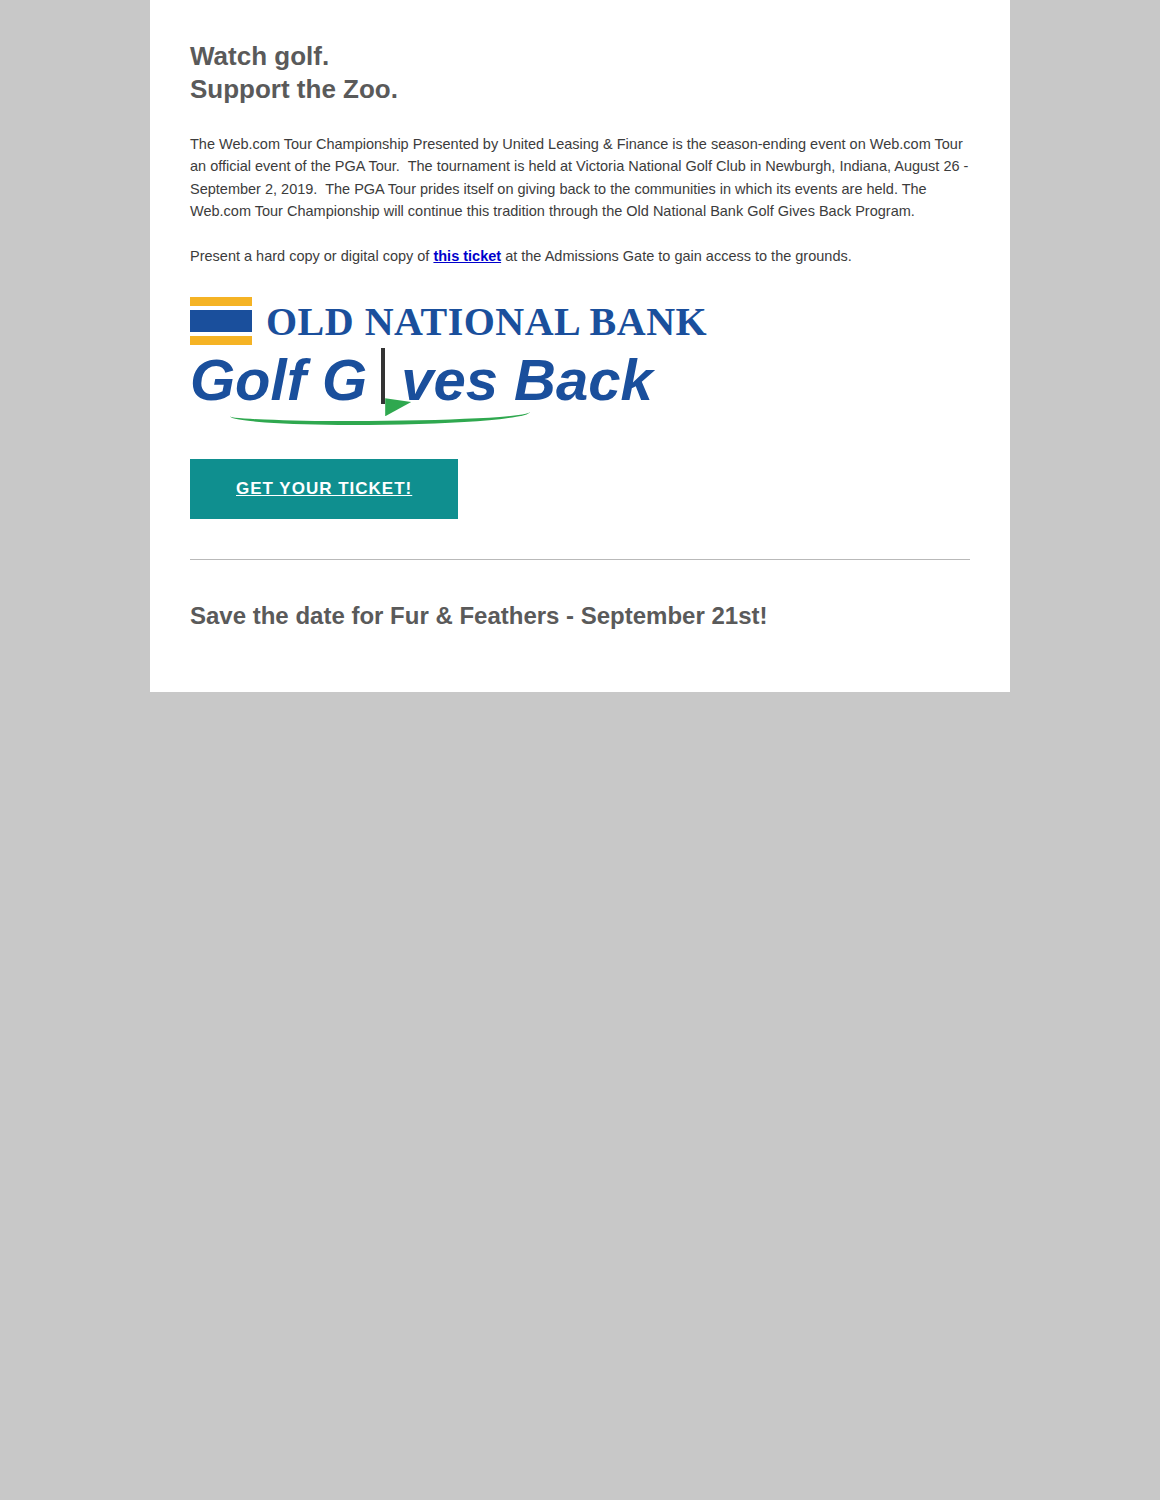Watch golf.
Support the Zoo.
The Web.com Tour Championship Presented by United Leasing & Finance is the season-ending event on Web.com Tour an official event of the PGA Tour. The tournament is held at Victoria National Golf Club in Newburgh, Indiana, August 26 - September 2, 2019. The PGA Tour prides itself on giving back to the communities in which its events are held. The Web.com Tour Championship will continue this tradition through the Old National Bank Golf Gives Back Program.
Present a hard copy or digital copy of this ticket at the Admissions Gate to gain access to the grounds.
OLD NATIONAL BANK
Golf G ves Back
GET YOUR TICKET!
Save the date for Fur & Feathers - September 21st!